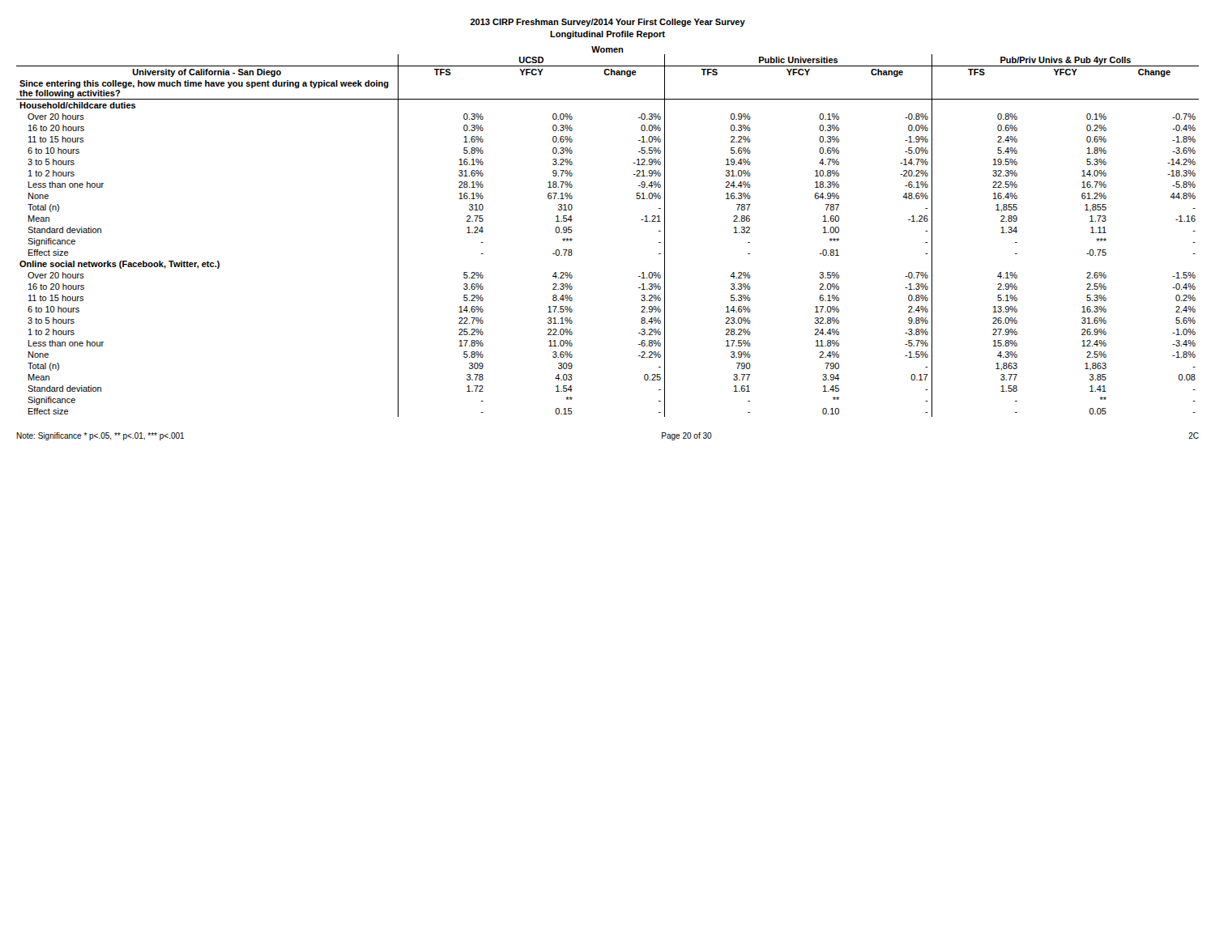2013 CIRP Freshman Survey/2014 Your First College Year Survey
Longitudinal Profile Report
Women
| | UCSD | Public Universities | Pub/Priv Univs & Pub 4yr Colls |
| --- | --- | --- | --- |
| University of California - San Diego | TFS | YFCY | Change | TFS | YFCY | Change | TFS | YFCY | Change |
| Since entering this college, how much time have you spent during a typical week doing the following activities? | | | | | | | | | |
| Household/childcare duties | | | | | | | | | |
| Over 20 hours | 0.3% | 0.0% | -0.3% | 0.9% | 0.1% | -0.8% | 0.8% | 0.1% | -0.7% |
| 16 to 20 hours | 0.3% | 0.3% | 0.0% | 0.3% | 0.3% | 0.0% | 0.6% | 0.2% | -0.4% |
| 11 to 15 hours | 1.6% | 0.6% | -1.0% | 2.2% | 0.3% | -1.9% | 2.4% | 0.6% | -1.8% |
| 6 to 10 hours | 5.8% | 0.3% | -5.5% | 5.6% | 0.6% | -5.0% | 5.4% | 1.8% | -3.6% |
| 3 to 5 hours | 16.1% | 3.2% | -12.9% | 19.4% | 4.7% | -14.7% | 19.5% | 5.3% | -14.2% |
| 1 to 2 hours | 31.6% | 9.7% | -21.9% | 31.0% | 10.8% | -20.2% | 32.3% | 14.0% | -18.3% |
| Less than one hour | 28.1% | 18.7% | -9.4% | 24.4% | 18.3% | -6.1% | 22.5% | 16.7% | -5.8% |
| None | 16.1% | 67.1% | 51.0% | 16.3% | 64.9% | 48.6% | 16.4% | 61.2% | 44.8% |
| Total (n) | 310 | 310 | - | 787 | 787 | - | 1,855 | 1,855 | - |
| Mean | 2.75 | 1.54 | -1.21 | 2.86 | 1.60 | -1.26 | 2.89 | 1.73 | -1.16 |
| Standard deviation | 1.24 | 0.95 | - | 1.32 | 1.00 | - | 1.34 | 1.11 | - |
| Significance | - | *** | - | - | *** | - | - | *** | - |
| Effect size | - | -0.78 | - | - | -0.81 | - | - | -0.75 | - |
| Online social networks (Facebook, Twitter, etc.) | | | | | | | | | |
| Over 20 hours | 5.2% | 4.2% | -1.0% | 4.2% | 3.5% | -0.7% | 4.1% | 2.6% | -1.5% |
| 16 to 20 hours | 3.6% | 2.3% | -1.3% | 3.3% | 2.0% | -1.3% | 2.9% | 2.5% | -0.4% |
| 11 to 15 hours | 5.2% | 8.4% | 3.2% | 5.3% | 6.1% | 0.8% | 5.1% | 5.3% | 0.2% |
| 6 to 10 hours | 14.6% | 17.5% | 2.9% | 14.6% | 17.0% | 2.4% | 13.9% | 16.3% | 2.4% |
| 3 to 5 hours | 22.7% | 31.1% | 8.4% | 23.0% | 32.8% | 9.8% | 26.0% | 31.6% | 5.6% |
| 1 to 2 hours | 25.2% | 22.0% | -3.2% | 28.2% | 24.4% | -3.8% | 27.9% | 26.9% | -1.0% |
| Less than one hour | 17.8% | 11.0% | -6.8% | 17.5% | 11.8% | -5.7% | 15.8% | 12.4% | -3.4% |
| None | 5.8% | 3.6% | -2.2% | 3.9% | 2.4% | -1.5% | 4.3% | 2.5% | -1.8% |
| Total (n) | 309 | 309 | - | 790 | 790 | - | 1,863 | 1,863 | - |
| Mean | 3.78 | 4.03 | 0.25 | 3.77 | 3.94 | 0.17 | 3.77 | 3.85 | 0.08 |
| Standard deviation | 1.72 | 1.54 | - | 1.61 | 1.45 | - | 1.58 | 1.41 | - |
| Significance | - | ** | - | - | ** | - | - | ** | - |
| Effect size | - | 0.15 | - | - | 0.10 | - | - | 0.05 | - |
Note: Significance * p<.05, ** p<.01, *** p<.001
Page 20 of 30
2C